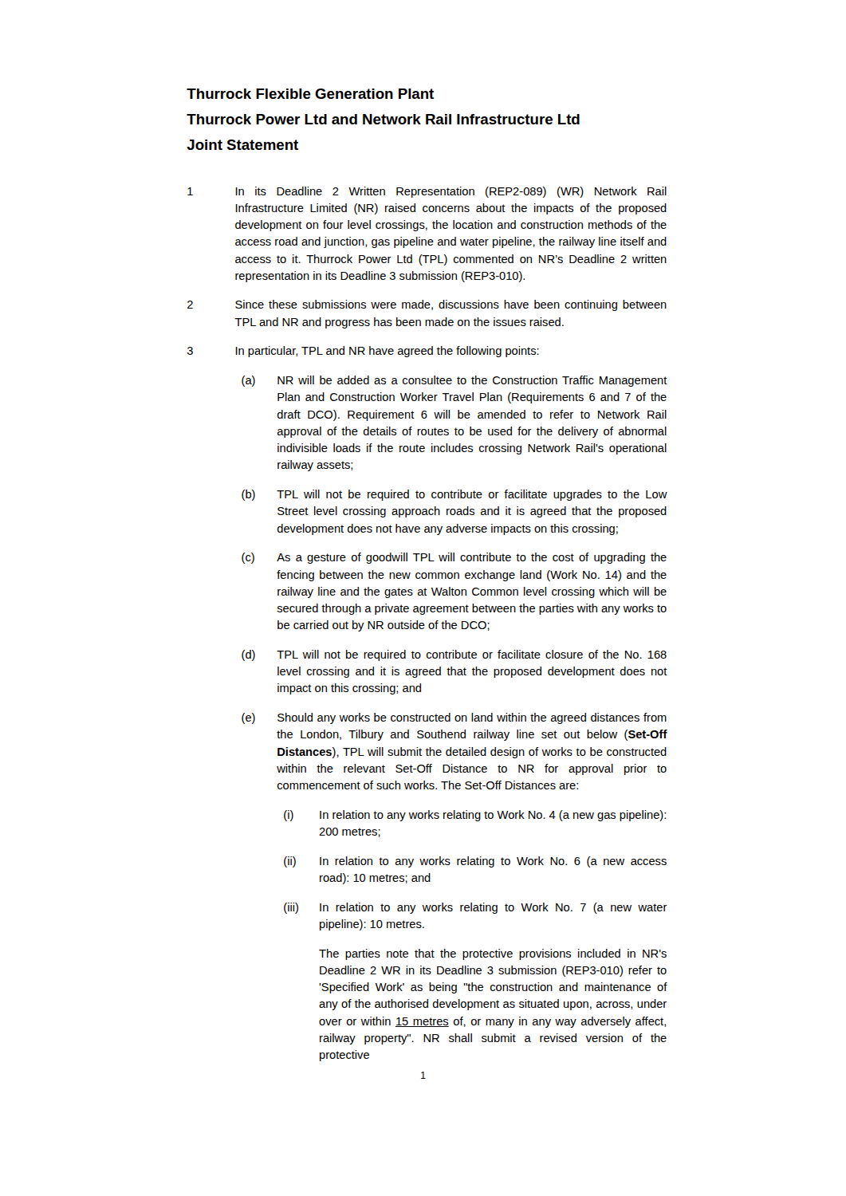Thurrock Flexible Generation Plant
Thurrock Power Ltd and Network Rail Infrastructure Ltd
Joint Statement
1
In its Deadline 2 Written Representation (REP2-089) (WR) Network Rail Infrastructure Limited (NR) raised concerns about the impacts of the proposed development on four level crossings, the location and construction methods of the access road and junction, gas pipeline and water pipeline, the railway line itself and access to it. Thurrock Power Ltd (TPL) commented on NR’s Deadline 2 written representation in its Deadline 3 submission (REP3-010).
2
Since these submissions were made, discussions have been continuing between TPL and NR and progress has been made on the issues raised.
3
In particular, TPL and NR have agreed the following points:
(a)
NR will be added as a consultee to the Construction Traffic Management Plan and Construction Worker Travel Plan (Requirements 6 and 7 of the draft DCO). Requirement 6 will be amended to refer to Network Rail approval of the details of routes to be used for the delivery of abnormal indivisible loads if the route includes crossing Network Rail's operational railway assets;
(b)
TPL will not be required to contribute or facilitate upgrades to the Low Street level crossing approach roads and it is agreed that the proposed development does not have any adverse impacts on this crossing;
(c)
As a gesture of goodwill TPL will contribute to the cost of upgrading the fencing between the new common exchange land (Work No. 14) and the railway line and the gates at Walton Common level crossing which will be secured through a private agreement between the parties with any works to be carried out by NR outside of the DCO;
(d)
TPL will not be required to contribute or facilitate closure of the No. 168 level crossing and it is agreed that the proposed development does not impact on this crossing; and
(e)
Should any works be constructed on land within the agreed distances from the London, Tilbury and Southend railway line set out below (Set-Off Distances), TPL will submit the detailed design of works to be constructed within the relevant Set-Off Distance to NR for approval prior to commencement of such works. The Set-Off Distances are:
(i)
In relation to any works relating to Work No. 4 (a new gas pipeline): 200 metres;
(ii)
In relation to any works relating to Work No. 6 (a new access road): 10 metres; and
(iii)
In relation to any works relating to Work No. 7 (a new water pipeline): 10 metres.
The parties note that the protective provisions included in NR's Deadline 2 WR in its Deadline 3 submission (REP3-010) refer to 'Specified Work' as being "the construction and maintenance of any of the authorised development as situated upon, across, under over or within 15 metres of, or many in any way adversely affect, railway property". NR shall submit a revised version of the protective
1